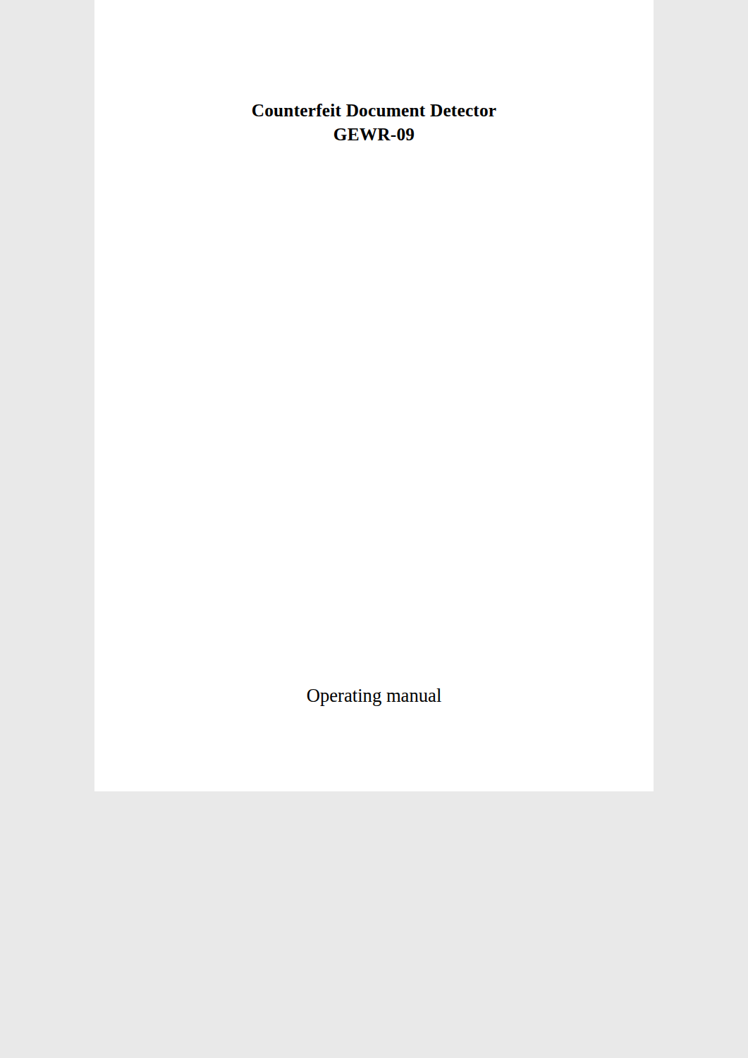Counterfeit Document Detector
GEWR-09
Operating manual